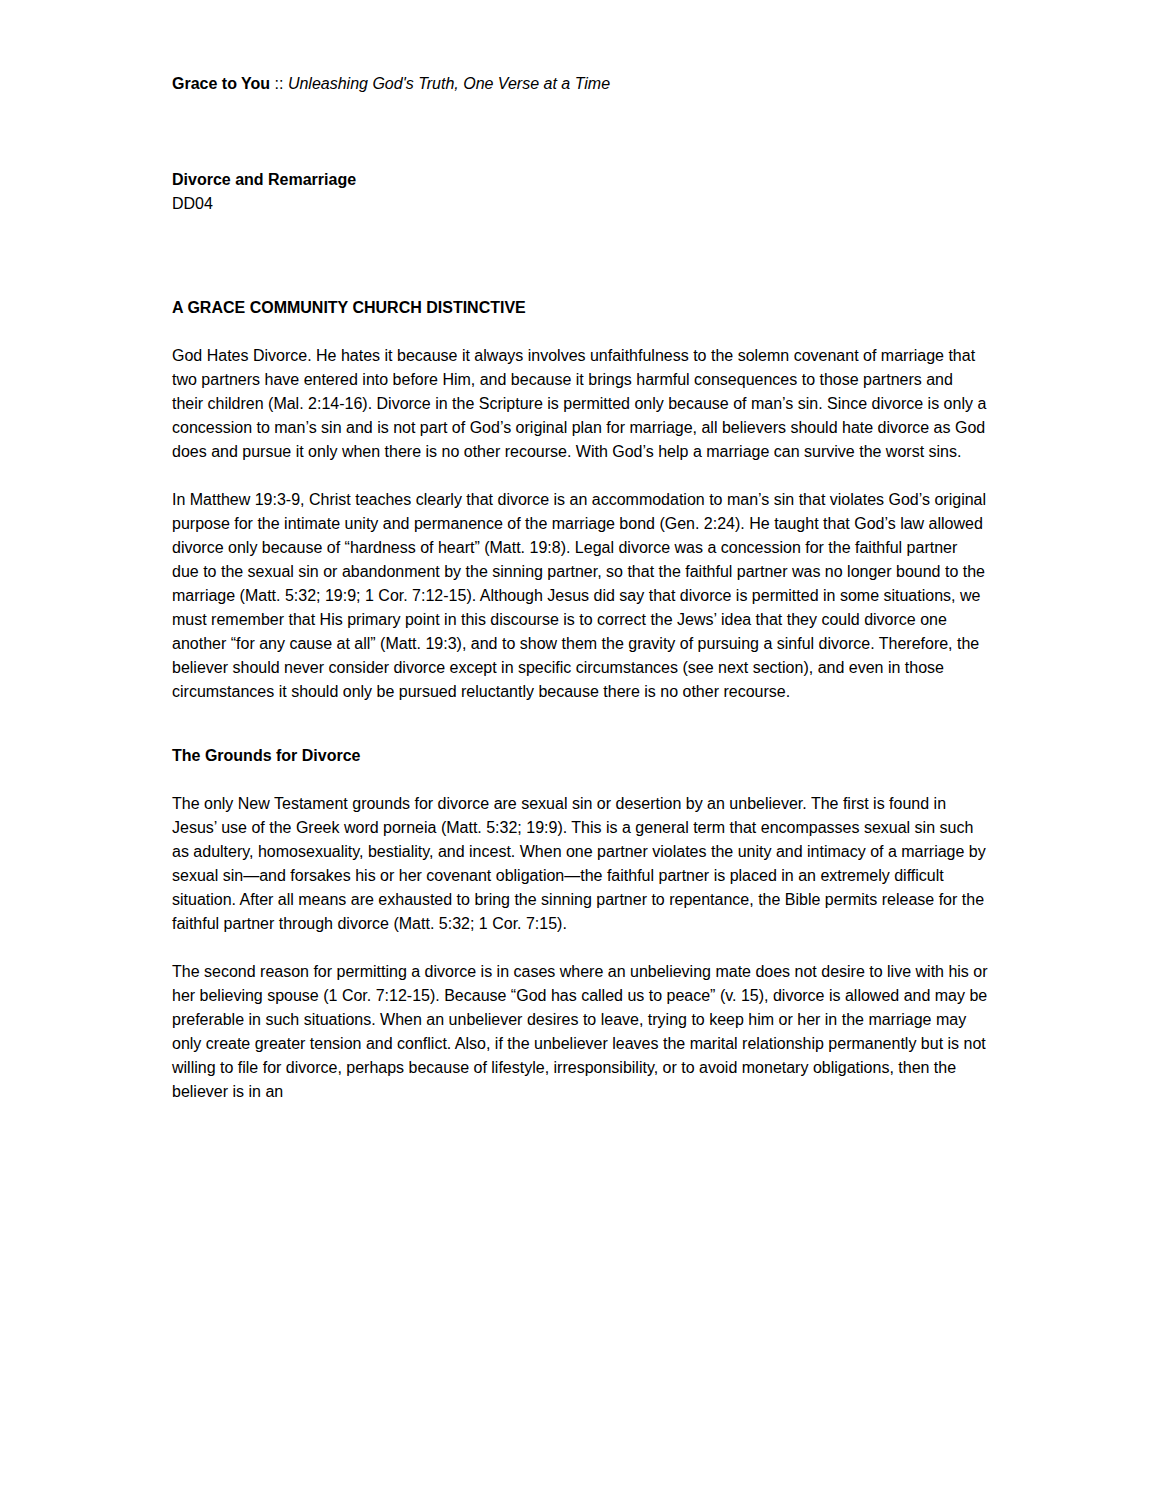Grace to You :: Unleashing God's Truth, One Verse at a Time
Divorce and Remarriage
DD04
A GRACE COMMUNITY CHURCH DISTINCTIVE
God Hates Divorce. He hates it because it always involves unfaithfulness to the solemn covenant of marriage that two partners have entered into before Him, and because it brings harmful consequences to those partners and their children (Mal. 2:14-16). Divorce in the Scripture is permitted only because of man’s sin. Since divorce is only a concession to man’s sin and is not part of God’s original plan for marriage, all believers should hate divorce as God does and pursue it only when there is no other recourse. With God’s help a marriage can survive the worst sins.
In Matthew 19:3-9, Christ teaches clearly that divorce is an accommodation to man’s sin that violates God’s original purpose for the intimate unity and permanence of the marriage bond (Gen. 2:24). He taught that God’s law allowed divorce only because of “hardness of heart” (Matt. 19:8). Legal divorce was a concession for the faithful partner due to the sexual sin or abandonment by the sinning partner, so that the faithful partner was no longer bound to the marriage (Matt. 5:32; 19:9; 1 Cor. 7:12-15). Although Jesus did say that divorce is permitted in some situations, we must remember that His primary point in this discourse is to correct the Jews’ idea that they could divorce one another “for any cause at all” (Matt. 19:3), and to show them the gravity of pursuing a sinful divorce. Therefore, the believer should never consider divorce except in specific circumstances (see next section), and even in those circumstances it should only be pursued reluctantly because there is no other recourse.
The Grounds for Divorce
The only New Testament grounds for divorce are sexual sin or desertion by an unbeliever. The first is found in Jesus’ use of the Greek word porneia (Matt. 5:32; 19:9). This is a general term that encompasses sexual sin such as adultery, homosexuality, bestiality, and incest. When one partner violates the unity and intimacy of a marriage by sexual sin—and forsakes his or her covenant obligation—the faithful partner is placed in an extremely difficult situation. After all means are exhausted to bring the sinning partner to repentance, the Bible permits release for the faithful partner through divorce (Matt. 5:32; 1 Cor. 7:15).
The second reason for permitting a divorce is in cases where an unbelieving mate does not desire to live with his or her believing spouse (1 Cor. 7:12-15). Because “God has called us to peace” (v. 15), divorce is allowed and may be preferable in such situations. When an unbeliever desires to leave, trying to keep him or her in the marriage may only create greater tension and conflict. Also, if the unbeliever leaves the marital relationship permanently but is not willing to file for divorce, perhaps because of lifestyle, irresponsibility, or to avoid monetary obligations, then the believer is in an